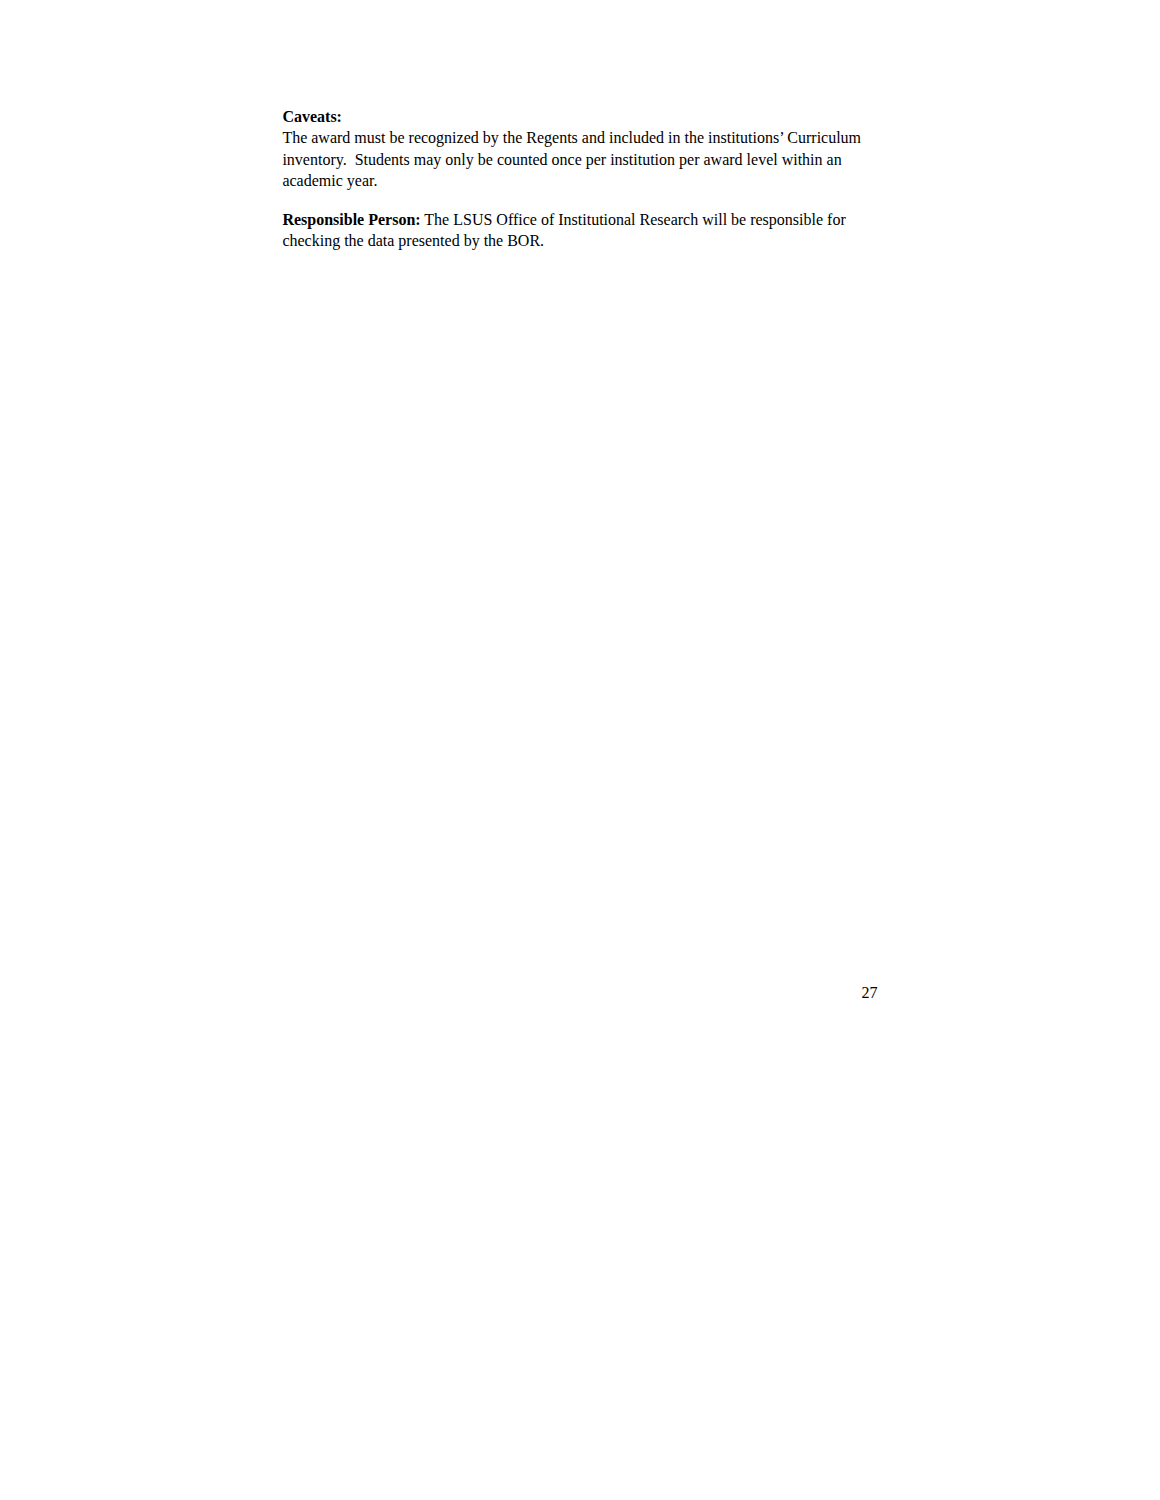Caveats:
The award must be recognized by the Regents and included in the institutions’ Curriculum inventory. Students may only be counted once per institution per award level within an academic year.
Responsible Person: The LSUS Office of Institutional Research will be responsible for checking the data presented by the BOR.
27